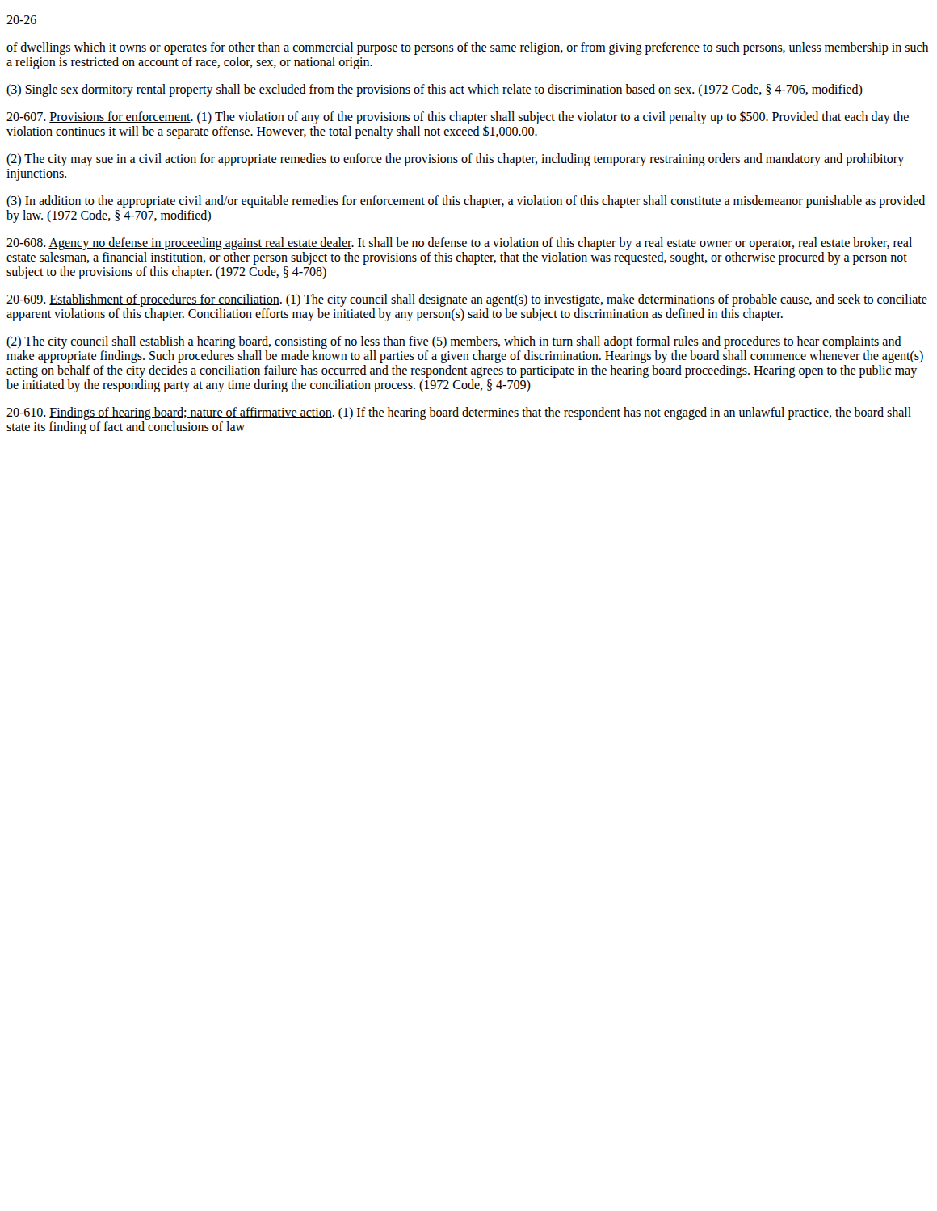20-26
of dwellings which it owns or operates for other than a commercial purpose to persons of the same religion, or from giving preference to such persons, unless membership in such a religion is restricted on account of race, color, sex, or national origin.
(3) Single sex dormitory rental property shall be excluded from the provisions of this act which relate to discrimination based on sex. (1972 Code, § 4-706, modified)
20-607. Provisions for enforcement. (1) The violation of any of the provisions of this chapter shall subject the violator to a civil penalty up to $500. Provided that each day the violation continues it will be a separate offense. However, the total penalty shall not exceed $1,000.00.
(2) The city may sue in a civil action for appropriate remedies to enforce the provisions of this chapter, including temporary restraining orders and mandatory and prohibitory injunctions.
(3) In addition to the appropriate civil and/or equitable remedies for enforcement of this chapter, a violation of this chapter shall constitute a misdemeanor punishable as provided by law. (1972 Code, § 4-707, modified)
20-608. Agency no defense in proceeding against real estate dealer. It shall be no defense to a violation of this chapter by a real estate owner or operator, real estate broker, real estate salesman, a financial institution, or other person subject to the provisions of this chapter, that the violation was requested, sought, or otherwise procured by a person not subject to the provisions of this chapter. (1972 Code, § 4-708)
20-609. Establishment of procedures for conciliation. (1) The city council shall designate an agent(s) to investigate, make determinations of probable cause, and seek to conciliate apparent violations of this chapter. Conciliation efforts may be initiated by any person(s) said to be subject to discrimination as defined in this chapter.
(2) The city council shall establish a hearing board, consisting of no less than five (5) members, which in turn shall adopt formal rules and procedures to hear complaints and make appropriate findings. Such procedures shall be made known to all parties of a given charge of discrimination. Hearings by the board shall commence whenever the agent(s) acting on behalf of the city decides a conciliation failure has occurred and the respondent agrees to participate in the hearing board proceedings. Hearing open to the public may be initiated by the responding party at any time during the conciliation process. (1972 Code, § 4-709)
20-610. Findings of hearing board; nature of affirmative action. (1) If the hearing board determines that the respondent has not engaged in an unlawful practice, the board shall state its finding of fact and conclusions of law